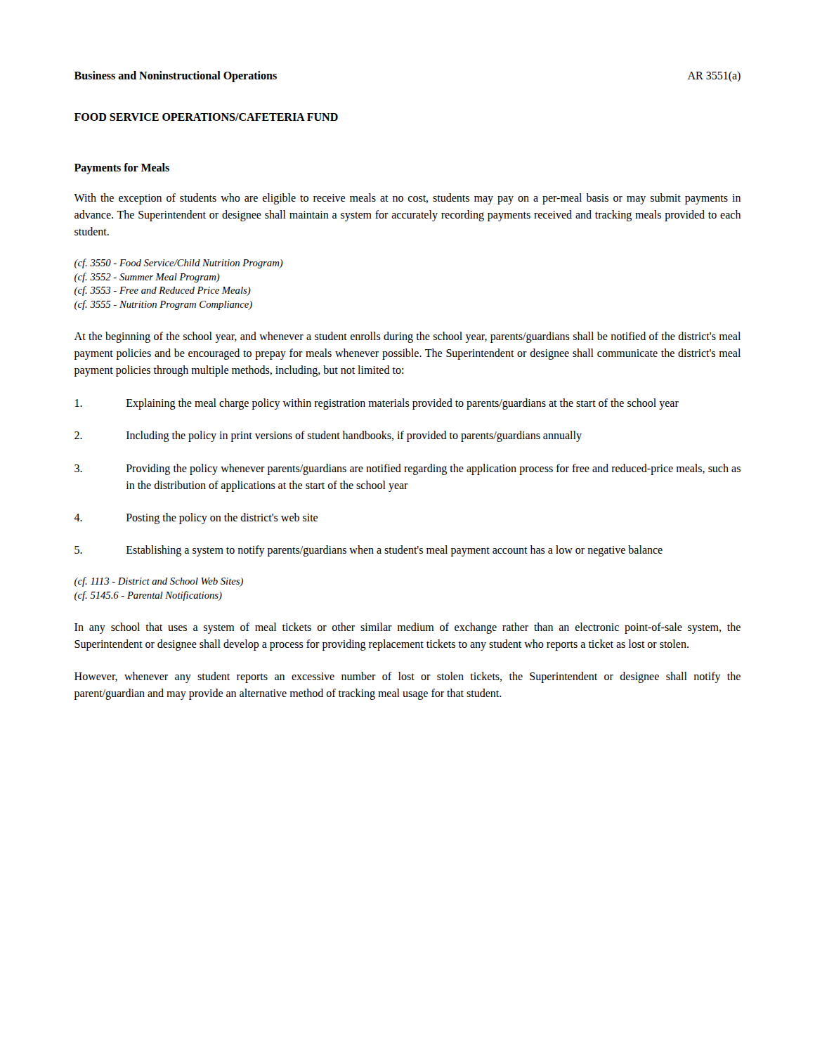Business and Noninstructional Operations AR 3551(a)
Food Service Operations/Cafeteria Fund
Payments for Meals
With the exception of students who are eligible to receive meals at no cost, students may pay on a per-meal basis or may submit payments in advance. The Superintendent or designee shall maintain a system for accurately recording payments received and tracking meals provided to each student.
(cf. 3550 - Food Service/Child Nutrition Program) (cf. 3552 - Summer Meal Program) (cf. 3553 - Free and Reduced Price Meals) (cf. 3555 - Nutrition Program Compliance)
At the beginning of the school year, and whenever a student enrolls during the school year, parents/guardians shall be notified of the district's meal payment policies and be encouraged to prepay for meals whenever possible. The Superintendent or designee shall communicate the district's meal payment policies through multiple methods, including, but not limited to:
Explaining the meal charge policy within registration materials provided to parents/guardians at the start of the school year
Including the policy in print versions of student handbooks, if provided to parents/guardians annually
Providing the policy whenever parents/guardians are notified regarding the application process for free and reduced-price meals, such as in the distribution of applications at the start of the school year
Posting the policy on the district's web site
Establishing a system to notify parents/guardians when a student's meal payment account has a low or negative balance
(cf. 1113 - District and School Web Sites) (cf. 5145.6 - Parental Notifications)
In any school that uses a system of meal tickets or other similar medium of exchange rather than an electronic point-of-sale system, the Superintendent or designee shall develop a process for providing replacement tickets to any student who reports a ticket as lost or stolen.
However, whenever any student reports an excessive number of lost or stolen tickets, the Superintendent or designee shall notify the parent/guardian and may provide an alternative method of tracking meal usage for that student.